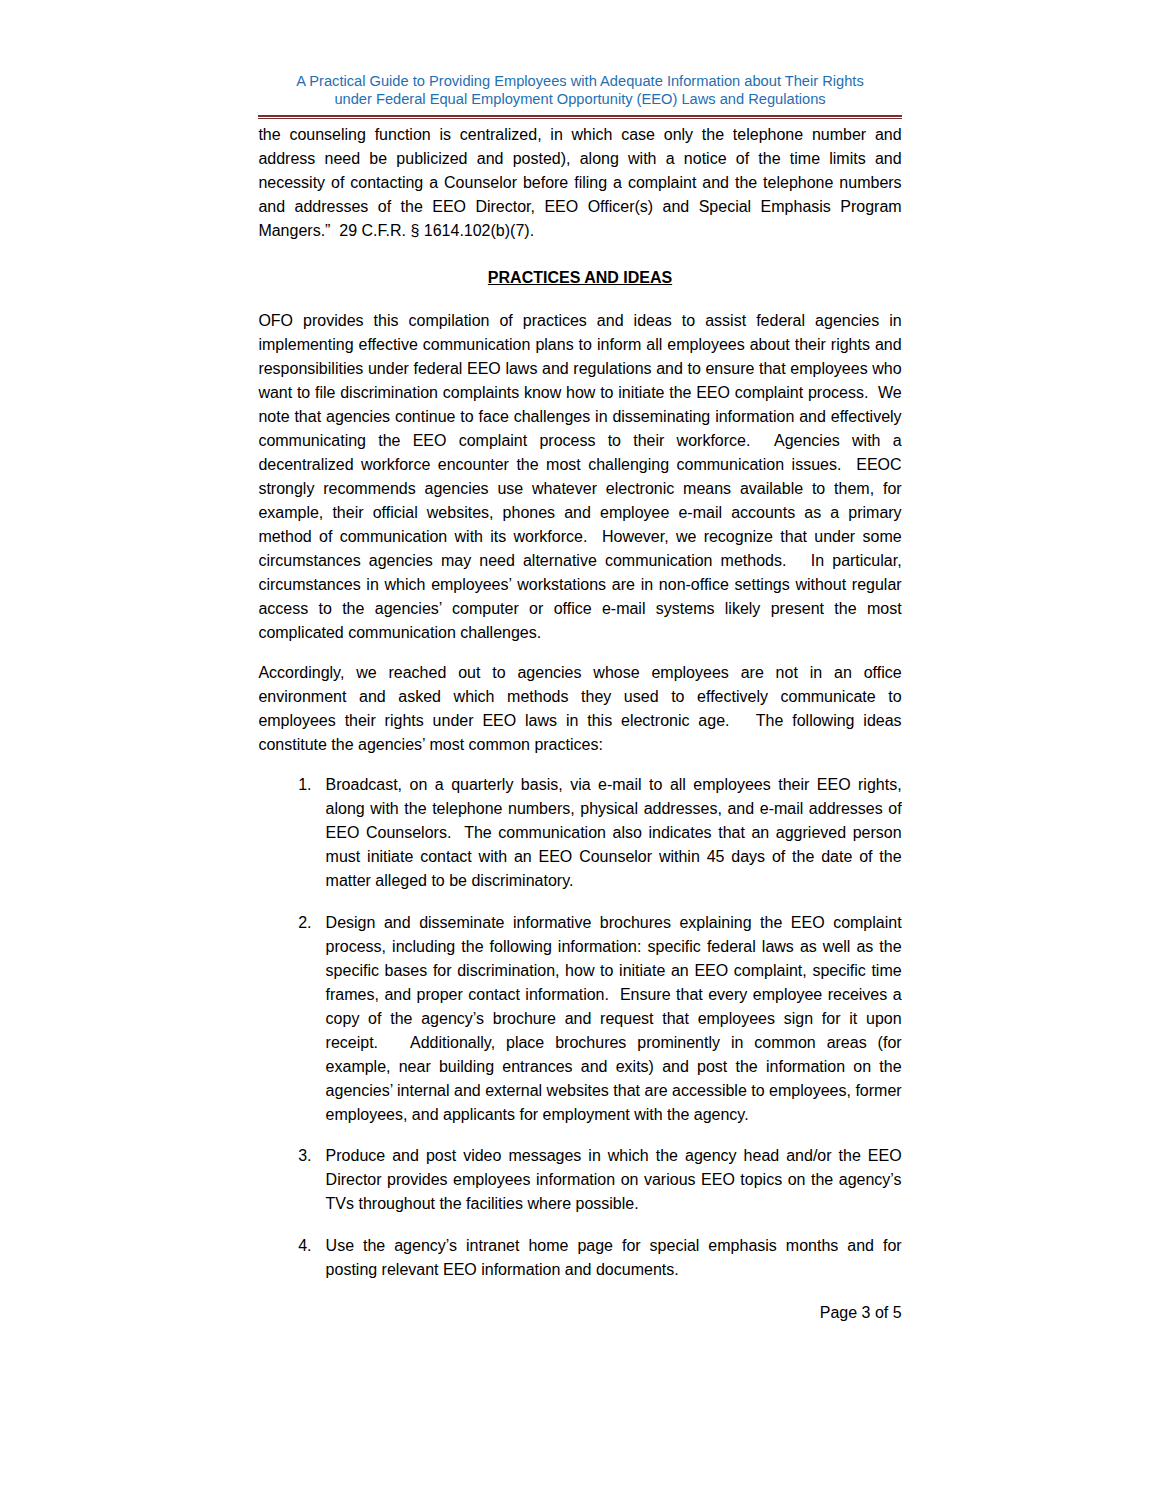A Practical Guide to Providing Employees with Adequate Information about Their Rights
under Federal Equal Employment Opportunity (EEO) Laws and Regulations
the counseling function is centralized, in which case only the telephone number and address need be publicized and posted), along with a notice of the time limits and necessity of contacting a Counselor before filing a complaint and the telephone numbers and addresses of the EEO Director, EEO Officer(s) and Special Emphasis Program Mangers.” 29 C.F.R. § 1614.102(b)(7).
PRACTICES AND IDEAS
OFO provides this compilation of practices and ideas to assist federal agencies in implementing effective communication plans to inform all employees about their rights and responsibilities under federal EEO laws and regulations and to ensure that employees who want to file discrimination complaints know how to initiate the EEO complaint process. We note that agencies continue to face challenges in disseminating information and effectively communicating the EEO complaint process to their workforce. Agencies with a decentralized workforce encounter the most challenging communication issues. EEOC strongly recommends agencies use whatever electronic means available to them, for example, their official websites, phones and employee e-mail accounts as a primary method of communication with its workforce. However, we recognize that under some circumstances agencies may need alternative communication methods. In particular, circumstances in which employees’ workstations are in non-office settings without regular access to the agencies’ computer or office e-mail systems likely present the most complicated communication challenges.
Accordingly, we reached out to agencies whose employees are not in an office environment and asked which methods they used to effectively communicate to employees their rights under EEO laws in this electronic age. The following ideas constitute the agencies’ most common practices:
Broadcast, on a quarterly basis, via e-mail to all employees their EEO rights, along with the telephone numbers, physical addresses, and e-mail addresses of EEO Counselors. The communication also indicates that an aggrieved person must initiate contact with an EEO Counselor within 45 days of the date of the matter alleged to be discriminatory.
Design and disseminate informative brochures explaining the EEO complaint process, including the following information: specific federal laws as well as the specific bases for discrimination, how to initiate an EEO complaint, specific time frames, and proper contact information. Ensure that every employee receives a copy of the agency’s brochure and request that employees sign for it upon receipt. Additionally, place brochures prominently in common areas (for example, near building entrances and exits) and post the information on the agencies’ internal and external websites that are accessible to employees, former employees, and applicants for employment with the agency.
Produce and post video messages in which the agency head and/or the EEO Director provides employees information on various EEO topics on the agency’s TVs throughout the facilities where possible.
Use the agency’s intranet home page for special emphasis months and for posting relevant EEO information and documents.
Page 3 of 5